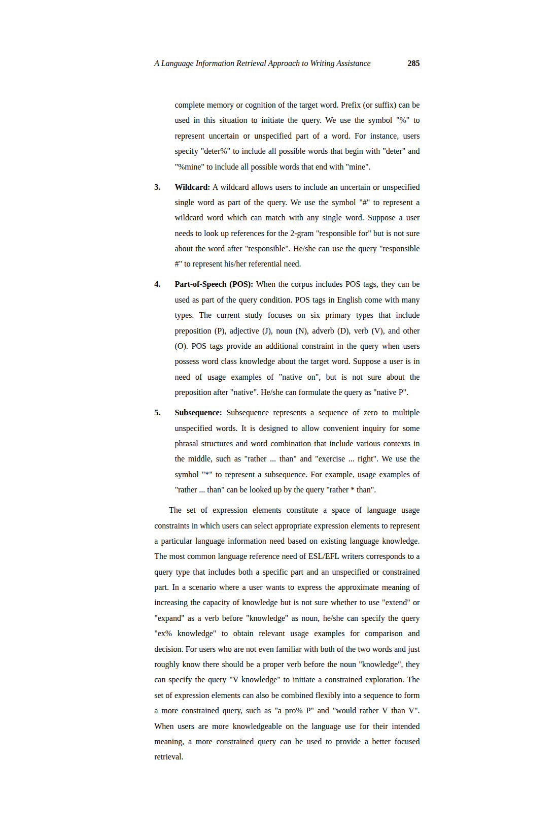A Language Information Retrieval Approach to Writing Assistance 285
complete memory or cognition of the target word. Prefix (or suffix) can be used in this situation to initiate the query. We use the symbol "%" to represent uncertain or unspecified part of a word. For instance, users specify "deter%" to include all possible words that begin with "deter" and "%mine" to include all possible words that end with "mine".
3. Wildcard: A wildcard allows users to include an uncertain or unspecified single word as part of the query. We use the symbol "#" to represent a wildcard word which can match with any single word. Suppose a user needs to look up references for the 2-gram "responsible for" but is not sure about the word after "responsible". He/she can use the query "responsible #" to represent his/her referential need.
4. Part-of-Speech (POS): When the corpus includes POS tags, they can be used as part of the query condition. POS tags in English come with many types. The current study focuses on six primary types that include preposition (P), adjective (J), noun (N), adverb (D), verb (V), and other (O). POS tags provide an additional constraint in the query when users possess word class knowledge about the target word. Suppose a user is in need of usage examples of "native on", but is not sure about the preposition after "native". He/she can formulate the query as "native P".
5. Subsequence: Subsequence represents a sequence of zero to multiple unspecified words. It is designed to allow convenient inquiry for some phrasal structures and word combination that include various contexts in the middle, such as "rather ... than" and "exercise ... right". We use the symbol "*" to represent a subsequence. For example, usage examples of "rather ... than" can be looked up by the query "rather * than".
The set of expression elements constitute a space of language usage constraints in which users can select appropriate expression elements to represent a particular language information need based on existing language knowledge. The most common language reference need of ESL/EFL writers corresponds to a query type that includes both a specific part and an unspecified or constrained part. In a scenario where a user wants to express the approximate meaning of increasing the capacity of knowledge but is not sure whether to use "extend" or "expand" as a verb before "knowledge" as noun, he/she can specify the query "ex% knowledge" to obtain relevant usage examples for comparison and decision. For users who are not even familiar with both of the two words and just roughly know there should be a proper verb before the noun "knowledge", they can specify the query "V knowledge" to initiate a constrained exploration. The set of expression elements can also be combined flexibly into a sequence to form a more constrained query, such as "a pro% P" and "would rather V than V". When users are more knowledgeable on the language use for their intended meaning, a more constrained query can be used to provide a better focused retrieval.